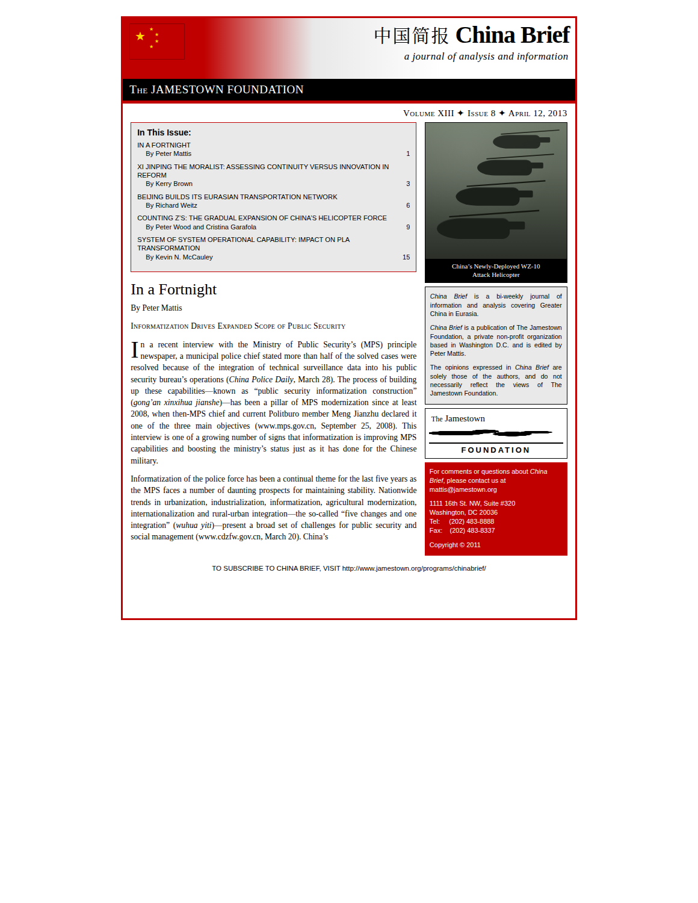★ ★ ★ ★ ★
中国简报 China Brief
a journal of analysis and information
The JAMESTOWN FOUNDATION
Volume XIII ✦ Issue 8 ✦ April 12, 2013
In This Issue:
In a Fortnight 1 By Peter Mattis
Xi Jinping the Moralist: Assessing Continuity Versus Innovation in Reform 3 By Kerry Brown
Beijing Builds its Eurasian Transportation Network 6 By Richard Weitz
Counting Z’s: The Gradual Expansion of China’s Helicopter Force 9 By Peter Wood and Cristina Garafola
System of System Operational Capability: Impact on PLA Transformation 15 By Kevin N. McCauley
In a Fortnight
By Peter Mattis
Informatization Drives Expanded Scope of Public Security
In a recent interview with the Ministry of Public Security’s (MPS) principle newspaper, a municipal police chief stated more than half of the solved cases were resolved because of the integration of technical surveillance data into his public security bureau’s operations (China Police Daily, March 28). The process of building up these capabilities—known as “public security informatization construction” (gong’an xinxihua jianshe)—has been a pillar of MPS modernization since at least 2008, when then-MPS chief and current Politburo member Meng Jianzhu declared it one of the three main objectives (www.mps.gov.cn, September 25, 2008). This interview is one of a growing number of signs that informatization is improving MPS capabilities and boosting the ministry’s status just as it has done for the Chinese military.
Informatization of the police force has been a continual theme for the last five years as the MPS faces a number of daunting prospects for maintaining stability. Nationwide trends in urbanization, industrialization, informatization, agricultural modernization, internationalization and rural-urban integration—the so-called “five changes and one integration” (wuhua yiti)—present a broad set of challenges for public security and social management (www.cdzfw.gov.cn, March 20). China’s
China’s Newly-Deployed WZ-10
Attack Helicopter
China Brief is a bi-weekly journal of information and analysis covering Greater China in Eurasia.
China Brief is a publication of The Jamestown Foundation, a private non-profit organization based in Washington D.C. and is edited by Peter Mattis.
The opinions expressed in China Brief are solely those of the authors, and do not necessarily reflect the views of The Jamestown Foundation.
The Jamestown
FOUNDATION
For comments or questions about China Brief, please contact us at
mattis@jamestown.org
1111 16th St. NW, Suite #320
Washington, DC 20036
Tel: (202) 483-8888
Fax: (202) 483-8337
Copyright © 2011
TO SUBSCRIBE TO CHINA BRIEF, VISIT http://www.jamestown.org/programs/chinabrief/